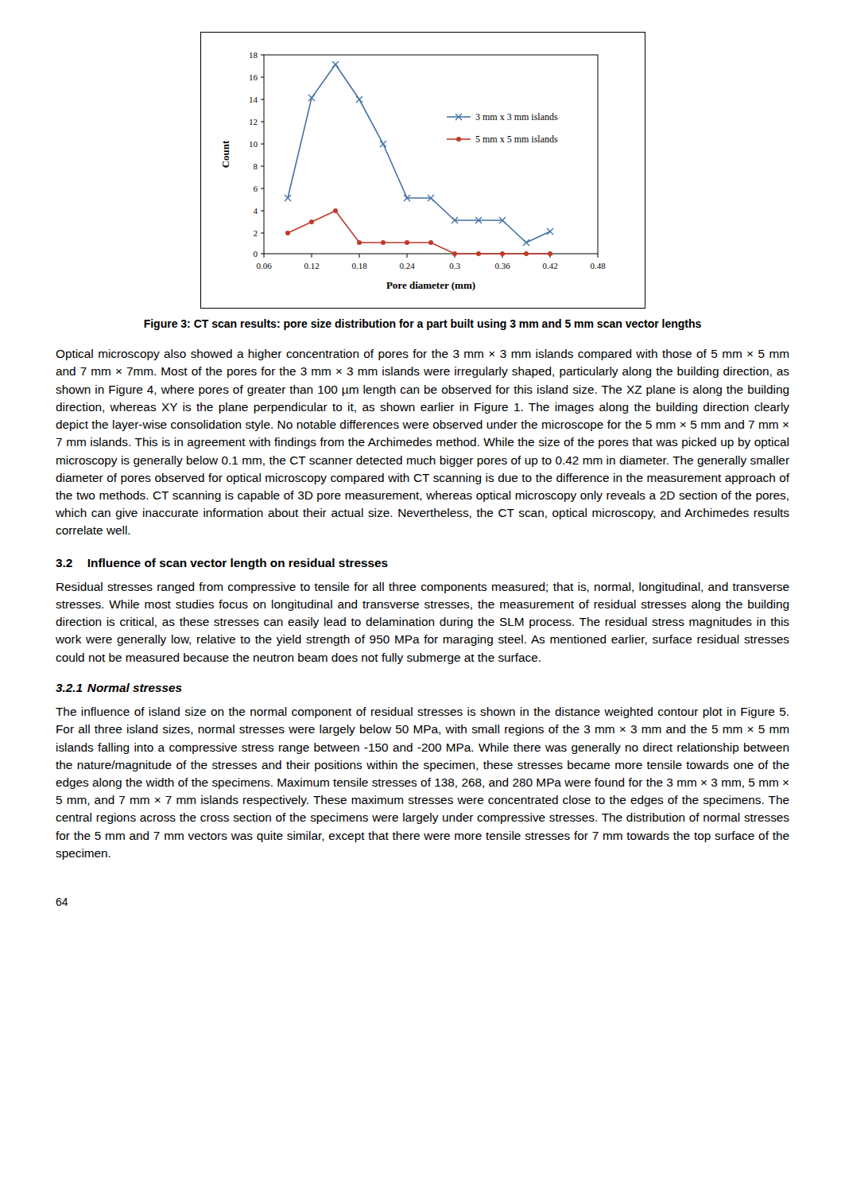18 16 14 12 10 8 6 4 2 0 0.06 0.12 0.18 0.24 0.3 0.36 0.42 0.48 Pore diameter (mm) Count 3 mm x 3 mm islands 5 mm x 5 mm islands
Figure 3: CT scan results: pore size distribution for a part built using 3 mm and 5 mm scan vector lengths
Optical microscopy also showed a higher concentration of pores for the 3 mm × 3 mm islands compared with those of 5 mm × 5 mm and 7 mm × 7mm. Most of the pores for the 3 mm × 3 mm islands were irregularly shaped, particularly along the building direction, as shown in Figure 4, where pores of greater than 100 µm length can be observed for this island size. The XZ plane is along the building direction, whereas XY is the plane perpendicular to it, as shown earlier in Figure 1. The images along the building direction clearly depict the layer-wise consolidation style. No notable differences were observed under the microscope for the 5 mm × 5 mm and 7 mm × 7 mm islands. This is in agreement with findings from the Archimedes method. While the size of the pores that was picked up by optical microscopy is generally below 0.1 mm, the CT scanner detected much bigger pores of up to 0.42 mm in diameter. The generally smaller diameter of pores observed for optical microscopy compared with CT scanning is due to the difference in the measurement approach of the two methods. CT scanning is capable of 3D pore measurement, whereas optical microscopy only reveals a 2D section of the pores, which can give inaccurate information about their actual size. Nevertheless, the CT scan, optical microscopy, and Archimedes results correlate well.
3.2 Influence of scan vector length on residual stresses
Residual stresses ranged from compressive to tensile for all three components measured; that is, normal, longitudinal, and transverse stresses. While most studies focus on longitudinal and transverse stresses, the measurement of residual stresses along the building direction is critical, as these stresses can easily lead to delamination during the SLM process. The residual stress magnitudes in this work were generally low, relative to the yield strength of 950 MPa for maraging steel. As mentioned earlier, surface residual stresses could not be measured because the neutron beam does not fully submerge at the surface.
3.2.1 Normal stresses
The influence of island size on the normal component of residual stresses is shown in the distance weighted contour plot in Figure 5. For all three island sizes, normal stresses were largely below 50 MPa, with small regions of the 3 mm × 3 mm and the 5 mm × 5 mm islands falling into a compressive stress range between -150 and -200 MPa. While there was generally no direct relationship between the nature/magnitude of the stresses and their positions within the specimen, these stresses became more tensile towards one of the edges along the width of the specimens. Maximum tensile stresses of 138, 268, and 280 MPa were found for the 3 mm × 3 mm, 5 mm × 5 mm, and 7 mm × 7 mm islands respectively. These maximum stresses were concentrated close to the edges of the specimens. The central regions across the cross section of the specimens were largely under compressive stresses. The distribution of normal stresses for the 5 mm and 7 mm vectors was quite similar, except that there were more tensile stresses for 7 mm towards the top surface of the specimen.
64